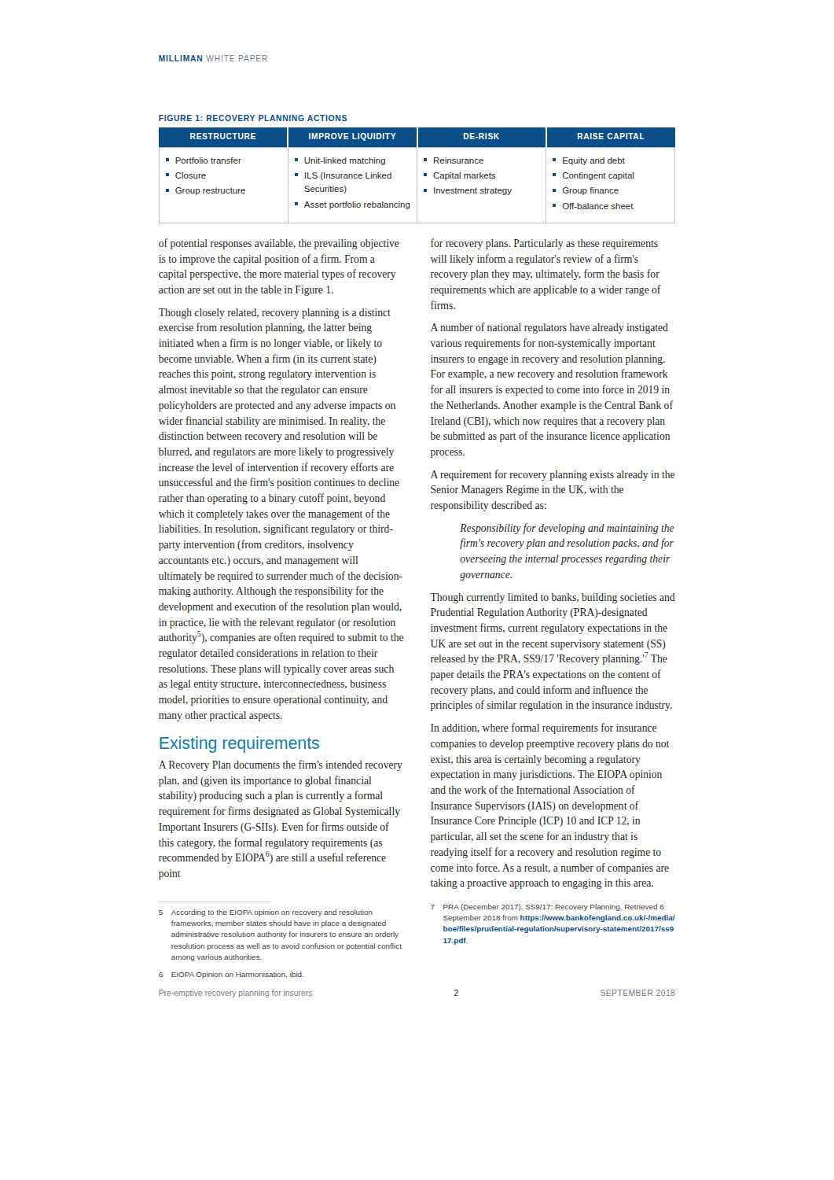MILLIMAN WHITE PAPER
Figure 1: Recovery planning actions
| Restructure | Improve liquidity | De-risk | Raise capital |
| --- | --- | --- | --- |
| Portfolio transfer Closure Group restructure | Unit-linked matching ILS (Insurance Linked Securities) Asset portfolio rebalancing | Reinsurance Capital markets Investment strategy | Equity and debt Contingent capital Group finance Off-balance sheet |
of potential responses available, the prevailing objective is to improve the capital position of a firm. From a capital perspective, the more material types of recovery action are set out in the table in Figure 1.
Though closely related, recovery planning is a distinct exercise from resolution planning, the latter being initiated when a firm is no longer viable, or likely to become unviable. When a firm (in its current state) reaches this point, strong regulatory intervention is almost inevitable so that the regulator can ensure policyholders are protected and any adverse impacts on wider financial stability are minimised. In reality, the distinction between recovery and resolution will be blurred, and regulators are more likely to progressively increase the level of intervention if recovery efforts are unsuccessful and the firm's position continues to decline rather than operating to a binary cutoff point, beyond which it completely takes over the management of the liabilities. In resolution, significant regulatory or third-party intervention (from creditors, insolvency accountants etc.) occurs, and management will ultimately be required to surrender much of the decision-making authority. Although the responsibility for the development and execution of the resolution plan would, in practice, lie with the relevant regulator (or resolution authority5), companies are often required to submit to the regulator detailed considerations in relation to their resolutions. These plans will typically cover areas such as legal entity structure, interconnectedness, business model, priorities to ensure operational continuity, and many other practical aspects.
Existing requirements
A Recovery Plan documents the firm's intended recovery plan, and (given its importance to global financial stability) producing such a plan is currently a formal requirement for firms designated as Global Systemically Important Insurers (G-SIIs). Even for firms outside of this category, the formal regulatory requirements (as recommended by EIOPA6) are still a useful reference point
for recovery plans. Particularly as these requirements will likely inform a regulator's review of a firm's recovery plan they may, ultimately, form the basis for requirements which are applicable to a wider range of firms.
A number of national regulators have already instigated various requirements for non-systemically important insurers to engage in recovery and resolution planning. For example, a new recovery and resolution framework for all insurers is expected to come into force in 2019 in the Netherlands. Another example is the Central Bank of Ireland (CBI), which now requires that a recovery plan be submitted as part of the insurance licence application process.
A requirement for recovery planning exists already in the Senior Managers Regime in the UK, with the responsibility described as:
Responsibility for developing and maintaining the firm's recovery plan and resolution packs, and for overseeing the internal processes regarding their governance.
Though currently limited to banks, building societies and Prudential Regulation Authority (PRA)-designated investment firms, current regulatory expectations in the UK are set out in the recent supervisory statement (SS) released by the PRA, SS9/17 'Recovery planning.'7 The paper details the PRA's expectations on the content of recovery plans, and could inform and influence the principles of similar regulation in the insurance industry.
In addition, where formal requirements for insurance companies to develop preemptive recovery plans do not exist, this area is certainly becoming a regulatory expectation in many jurisdictions. The EIOPA opinion and the work of the International Association of Insurance Supervisors (IAIS) on development of Insurance Core Principle (ICP) 10 and ICP 12, in particular, all set the scene for an industry that is readying itself for a recovery and resolution regime to come into force. As a result, a number of companies are taking a proactive approach to engaging in this area.
5 According to the EIOPA opinion on recovery and resolution frameworks, member states should have in place a designated administrative resolution authority for insurers to ensure an orderly resolution process as well as to avoid confusion or potential conflict among various authorities.
6 EIOPA Opinion on Harmonisation, ibid.
7 PRA (December 2017). SS9/17: Recovery Planning. Retrieved 6 September 2018 from https://www.bankofengland.co.uk/-/media/boe/files/prudential-regulation/supervisory-statement/2017/ss917.pdf.
Pre-emptive recovery planning for insurers
2
SEPTEMBER 2018